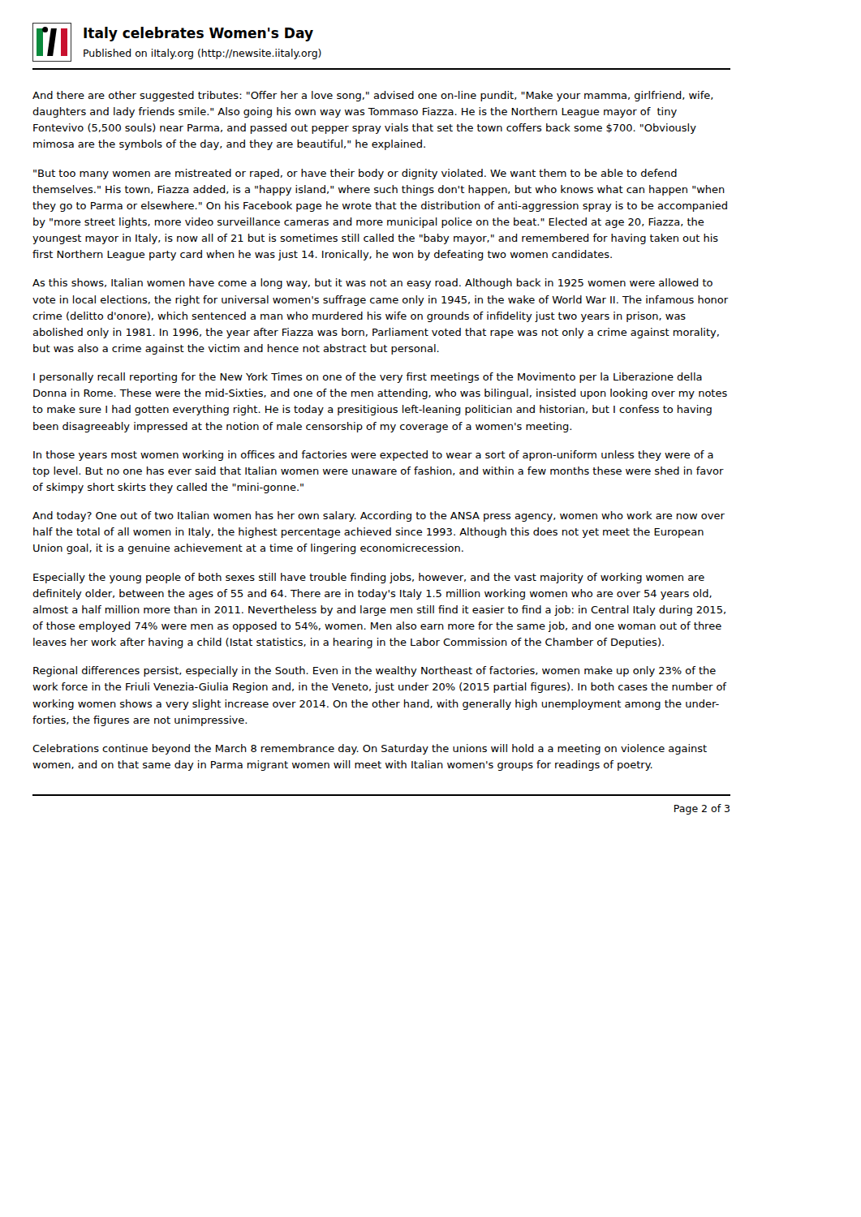Italy celebrates Women's Day
Published on iItaly.org (http://newsite.iitaly.org)
And there are other suggested tributes: "Offer her a love song," advised one on-line pundit, "Make your mamma, girlfriend, wife, daughters and lady friends smile." Also going his own way was Tommaso Fiazza. He is the Northern League mayor of tiny Fontevivo (5,500 souls) near Parma, and passed out pepper spray vials that set the town coffers back some $700. "Obviously mimosa are the symbols of the day, and they are beautiful," he explained.
"But too many women are mistreated or raped, or have their body or dignity violated. We want them to be able to defend themselves." His town, Fiazza added, is a "happy island," where such things don't happen, but who knows what can happen "when they go to Parma or elsewhere." On his Facebook page he wrote that the distribution of anti-aggression spray is to be accompanied by "more street lights, more video surveillance cameras and more municipal police on the beat." Elected at age 20, Fiazza, the youngest mayor in Italy, is now all of 21 but is sometimes still called the "baby mayor," and remembered for having taken out his first Northern League party card when he was just 14. Ironically, he won by defeating two women candidates.
As this shows, Italian women have come a long way, but it was not an easy road. Although back in 1925 women were allowed to vote in local elections, the right for universal women's suffrage came only in 1945, in the wake of World War II. The infamous honor crime (delitto d'onore), which sentenced a man who murdered his wife on grounds of infidelity just two years in prison, was abolished only in 1981. In 1996, the year after Fiazza was born, Parliament voted that rape was not only a crime against morality, but was also a crime against the victim and hence not abstract but personal.
I personally recall reporting for the New York Times on one of the very first meetings of the Movimento per la Liberazione della Donna in Rome. These were the mid-Sixties, and one of the men attending, who was bilingual, insisted upon looking over my notes to make sure I had gotten everything right. He is today a presitigious left-leaning politician and historian, but I confess to having been disagreeably impressed at the notion of male censorship of my coverage of a women's meeting.
In those years most women working in offices and factories were expected to wear a sort of apron-uniform unless they were of a top level. But no one has ever said that Italian women were unaware of fashion, and within a few months these were shed in favor of skimpy short skirts they called the "mini-gonne."
And today? One out of two Italian women has her own salary. According to the ANSA press agency, women who work are now over half the total of all women in Italy, the highest percentage achieved since 1993. Although this does not yet meet the European Union goal, it is a genuine achievement at a time of lingering economicrecession.
Especially the young people of both sexes still have trouble finding jobs, however, and the vast majority of working women are definitely older, between the ages of 55 and 64. There are in today's Italy 1.5 million working women who are over 54 years old, almost a half million more than in 2011. Nevertheless by and large men still find it easier to find a job: in Central Italy during 2015, of those employed 74% were men as opposed to 54%, women. Men also earn more for the same job, and one woman out of three leaves her work after having a child (Istat statistics, in a hearing in the Labor Commission of the Chamber of Deputies).
Regional differences persist, especially in the South. Even in the wealthy Northeast of factories, women make up only 23% of the work force in the Friuli Venezia-Giulia Region and, in the Veneto, just under 20% (2015 partial figures). In both cases the number of working women shows a very slight increase over 2014. On the other hand, with generally high unemployment among the under-forties, the figures are not unimpressive.
Celebrations continue beyond the March 8 remembrance day. On Saturday the unions will hold a a meeting on violence against women, and on that same day in Parma migrant women will meet with Italian women's groups for readings of poetry.
Page 2 of 3